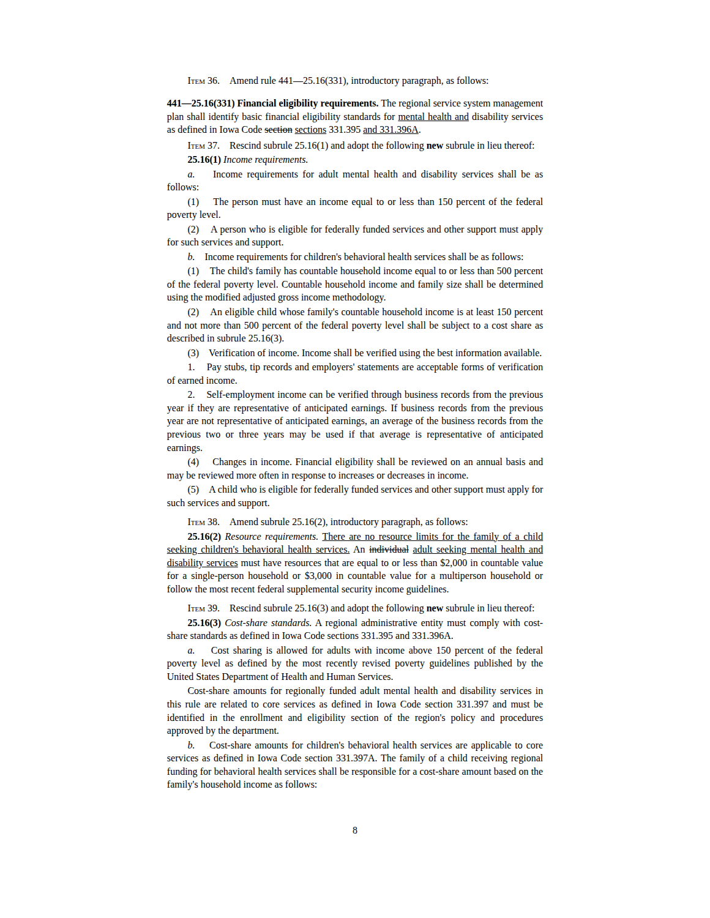Item 36. Amend rule 441—25.16(331), introductory paragraph, as follows:
441—25.16(331) Financial eligibility requirements. The regional service system management plan shall identify basic financial eligibility standards for mental health and disability services as defined in Iowa Code section sections 331.395 and 331.396A.
Item 37. Rescind subrule 25.16(1) and adopt the following new subrule in lieu thereof:
25.16(1) Income requirements.
a. Income requirements for adult mental health and disability services shall be as follows:
(1) The person must have an income equal to or less than 150 percent of the federal poverty level.
(2) A person who is eligible for federally funded services and other support must apply for such services and support.
b. Income requirements for children's behavioral health services shall be as follows:
(1) The child's family has countable household income equal to or less than 500 percent of the federal poverty level. Countable household income and family size shall be determined using the modified adjusted gross income methodology.
(2) An eligible child whose family's countable household income is at least 150 percent and not more than 500 percent of the federal poverty level shall be subject to a cost share as described in subrule 25.16(3).
(3) Verification of income. Income shall be verified using the best information available.
1. Pay stubs, tip records and employers' statements are acceptable forms of verification of earned income.
2. Self-employment income can be verified through business records from the previous year if they are representative of anticipated earnings. If business records from the previous year are not representative of anticipated earnings, an average of the business records from the previous two or three years may be used if that average is representative of anticipated earnings.
(4) Changes in income. Financial eligibility shall be reviewed on an annual basis and may be reviewed more often in response to increases or decreases in income.
(5) A child who is eligible for federally funded services and other support must apply for such services and support.
Item 38. Amend subrule 25.16(2), introductory paragraph, as follows:
25.16(2) Resource requirements. There are no resource limits for the family of a child seeking children's behavioral health services. An individual adult seeking mental health and disability services must have resources that are equal to or less than $2,000 in countable value for a single-person household or $3,000 in countable value for a multiperson household or follow the most recent federal supplemental security income guidelines.
Item 39. Rescind subrule 25.16(3) and adopt the following new subrule in lieu thereof:
25.16(3) Cost-share standards. A regional administrative entity must comply with cost-share standards as defined in Iowa Code sections 331.395 and 331.396A.
a. Cost sharing is allowed for adults with income above 150 percent of the federal poverty level as defined by the most recently revised poverty guidelines published by the United States Department of Health and Human Services.
Cost-share amounts for regionally funded adult mental health and disability services in this rule are related to core services as defined in Iowa Code section 331.397 and must be identified in the enrollment and eligibility section of the region's policy and procedures approved by the department.
b. Cost-share amounts for children's behavioral health services are applicable to core services as defined in Iowa Code section 331.397A. The family of a child receiving regional funding for behavioral health services shall be responsible for a cost-share amount based on the family's household income as follows:
8